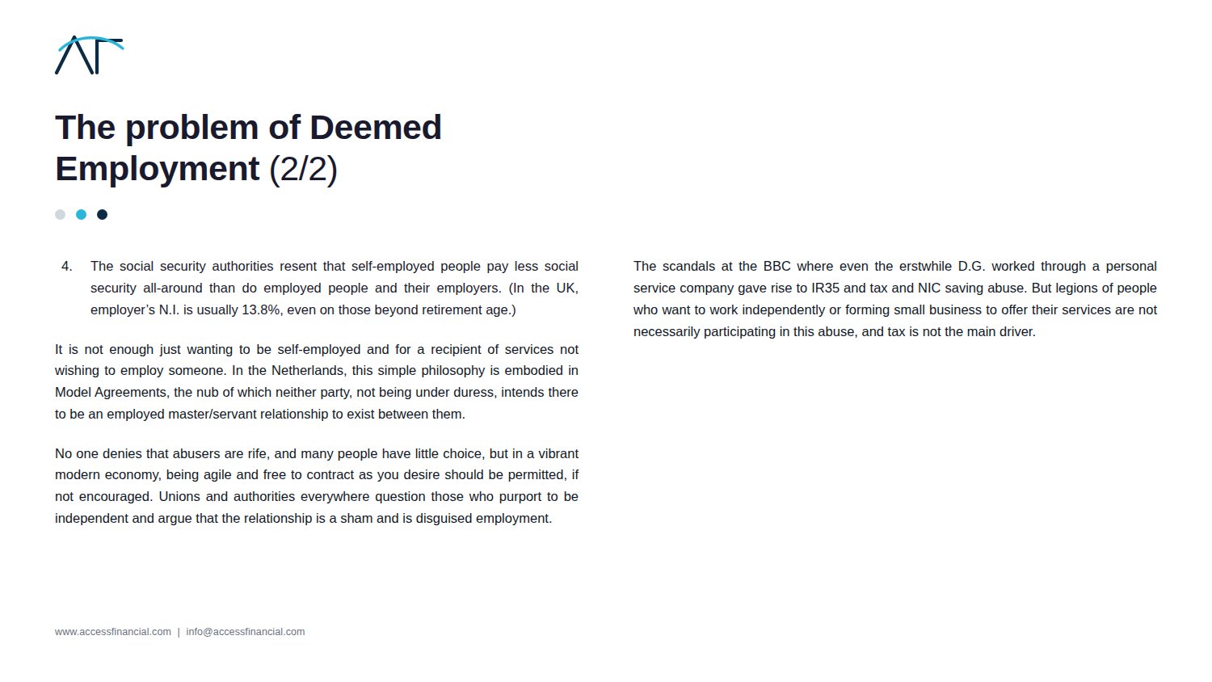The problem of Deemed
Employment (2/2)
The social security authorities resent that self-employed people pay less social security all-around than do employed people and their employers. (In the UK, employer’s N.I. is usually 13.8%, even on those beyond retirement age.)
It is not enough just wanting to be self-employed and for a recipient of services not wishing to employ someone. In the Netherlands, this simple philosophy is embodied in Model Agreements, the nub of which neither party, not being under duress, intends there to be an employed master/servant relationship to exist between them.
No one denies that abusers are rife, and many people have little choice, but in a vibrant modern economy, being agile and free to contract as you desire should be permitted, if not encouraged. Unions and authorities everywhere question those who purport to be independent and argue that the relationship is a sham and is disguised employment.
The scandals at the BBC where even the erstwhile D.G. worked through a personal service company gave rise to IR35 and tax and NIC saving abuse. But legions of people who want to work independently or forming small business to offer their services are not necessarily participating in this abuse, and tax is not the main driver.
www.accessfinancial.com | info@accessfinancial.com